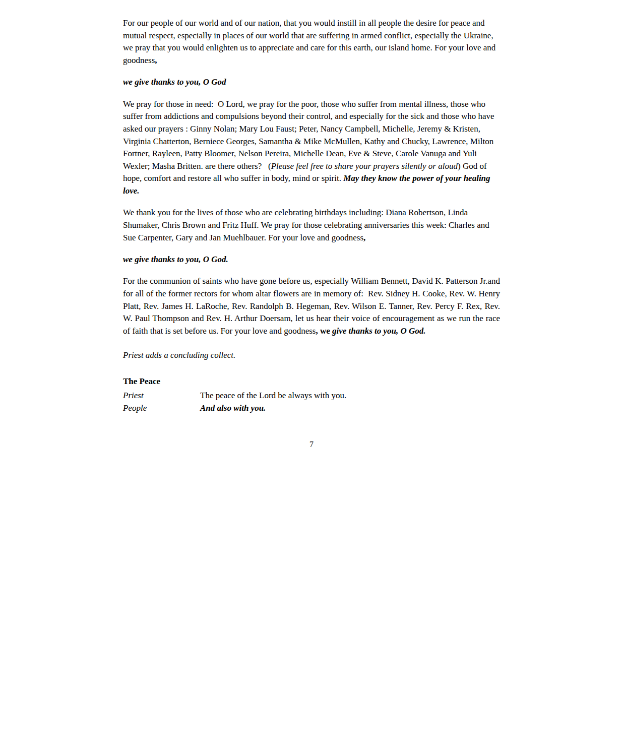For our people of our world and of our nation, that you would instill in all people the desire for peace and mutual respect, especially in places of our world that are suffering in armed conflict, especially the Ukraine, we pray that you would enlighten us to appreciate and care for this earth, our island home. For your love and goodness,
we give thanks to you, O God
We pray for those in need: O Lord, we pray for the poor, those who suffer from mental illness, those who suffer from addictions and compulsions beyond their control, and especially for the sick and those who have asked our prayers : Ginny Nolan; Mary Lou Faust; Peter, Nancy Campbell, Michelle, Jeremy & Kristen, Virginia Chatterton, Berniece Georges, Samantha & Mike McMullen, Kathy and Chucky, Lawrence, Milton Fortner, Rayleen, Patty Bloomer, Nelson Pereira, Michelle Dean, Eve & Steve, Carole Vanuga and Yuli Wexler; Masha Britten. are there others? (Please feel free to share your prayers silently or aloud) God of hope, comfort and restore all who suffer in body, mind or spirit. May they know the power of your healing love.
We thank you for the lives of those who are celebrating birthdays including: Diana Robertson, Linda Shumaker, Chris Brown and Fritz Huff. We pray for those celebrating anniversaries this week: Charles and Sue Carpenter, Gary and Jan Muehlbauer. For your love and goodness,
we give thanks to you, O God.
For the communion of saints who have gone before us, especially William Bennett, David K. Patterson Jr.and for all of the former rectors for whom altar flowers are in memory of: Rev. Sidney H. Cooke, Rev. W. Henry Platt, Rev. James H. LaRoche, Rev. Randolph B. Hegeman, Rev. Wilson E. Tanner, Rev. Percy F. Rex, Rev. W. Paul Thompson and Rev. H. Arthur Doersam, let us hear their voice of encouragement as we run the race of faith that is set before us. For your love and goodness, we give thanks to you, O God.
Priest adds a concluding collect.
The Peace
| Priest | The peace of the Lord be always with you. |
| People | And also with you. |
7